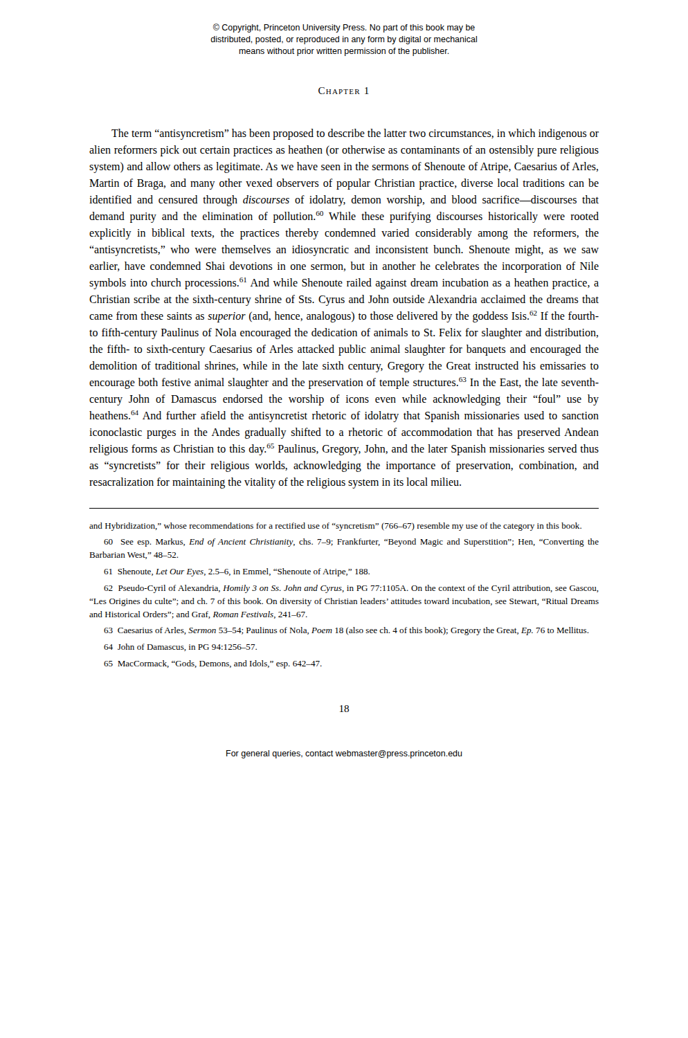© Copyright, Princeton University Press. No part of this book may be
distributed, posted, or reproduced in any form by digital or mechanical
means without prior written permission of the publisher.
Chapter 1
The term “antisyncretism” has been proposed to describe the latter two circumstances, in which indigenous or alien reformers pick out certain practices as heathen (or otherwise as contaminants of an ostensibly pure religious system) and allow others as legitimate. As we have seen in the sermons of Shenoute of Atripe, Caesarius of Arles, Martin of Braga, and many other vexed observers of popular Christian practice, diverse local traditions can be identified and censured through discourses of idolatry, demon worship, and blood sacrifice—discourses that demand purity and the elimination of pollution.60 While these purifying discourses historically were rooted explicitly in biblical texts, the practices thereby condemned varied considerably among the reformers, the “antisyncretists,” who were themselves an idiosyncratic and inconsistent bunch. Shenoute might, as we saw earlier, have condemned Shai devotions in one sermon, but in another he celebrates the incorporation of Nile symbols into church processions.61 And while Shenoute railed against dream incubation as a heathen practice, a Christian scribe at the sixth-century shrine of Sts. Cyrus and John outside Alexandria acclaimed the dreams that came from these saints as superior (and, hence, analogous) to those delivered by the goddess Isis.62 If the fourth- to fifth-century Paulinus of Nola encouraged the dedication of animals to St. Felix for slaughter and distribution, the fifth- to sixth-century Caesarius of Arles attacked public animal slaughter for banquets and encouraged the demolition of traditional shrines, while in the late sixth century, Gregory the Great instructed his emissaries to encourage both festive animal slaughter and the preservation of temple structures.63 In the East, the late seventh-century John of Damascus endorsed the worship of icons even while acknowledging their “foul” use by heathens.64 And further afield the antisyncretist rhetoric of idolatry that Spanish missionaries used to sanction iconoclastic purges in the Andes gradually shifted to a rhetoric of accommodation that has preserved Andean religious forms as Christian to this day.65 Paulinus, Gregory, John, and the later Spanish missionaries served thus as “syncretists” for their religious worlds, acknowledging the importance of preservation, combination, and resacralization for maintaining the vitality of the religious system in its local milieu.
and Hybridization,” whose recommendations for a rectified use of “syncretism” (766–67) resemble my use of the category in this book.
60 See esp. Markus, End of Ancient Christianity, chs. 7–9; Frankfurter, “Beyond Magic and Superstition”; Hen, “Converting the Barbarian West,” 48–52.
61 Shenoute, Let Our Eyes, 2.5–6, in Emmel, “Shenoute of Atripe,” 188.
62 Pseudo-Cyril of Alexandria, Homily 3 on Ss. John and Cyrus, in PG 77:1105A. On the context of the Cyril attribution, see Gascou, “Les Origines du culte”; and ch. 7 of this book. On diversity of Christian leaders’ attitudes toward incubation, see Stewart, “Ritual Dreams and Historical Orders”; and Graf, Roman Festivals, 241–67.
63 Caesarius of Arles, Sermon 53–54; Paulinus of Nola, Poem 18 (also see ch. 4 of this book); Gregory the Great, Ep. 76 to Mellitus.
64 John of Damascus, in PG 94:1256–57.
65 MacCormack, “Gods, Demons, and Idols,” esp. 642–47.
18
For general queries, contact webmaster@press.princeton.edu